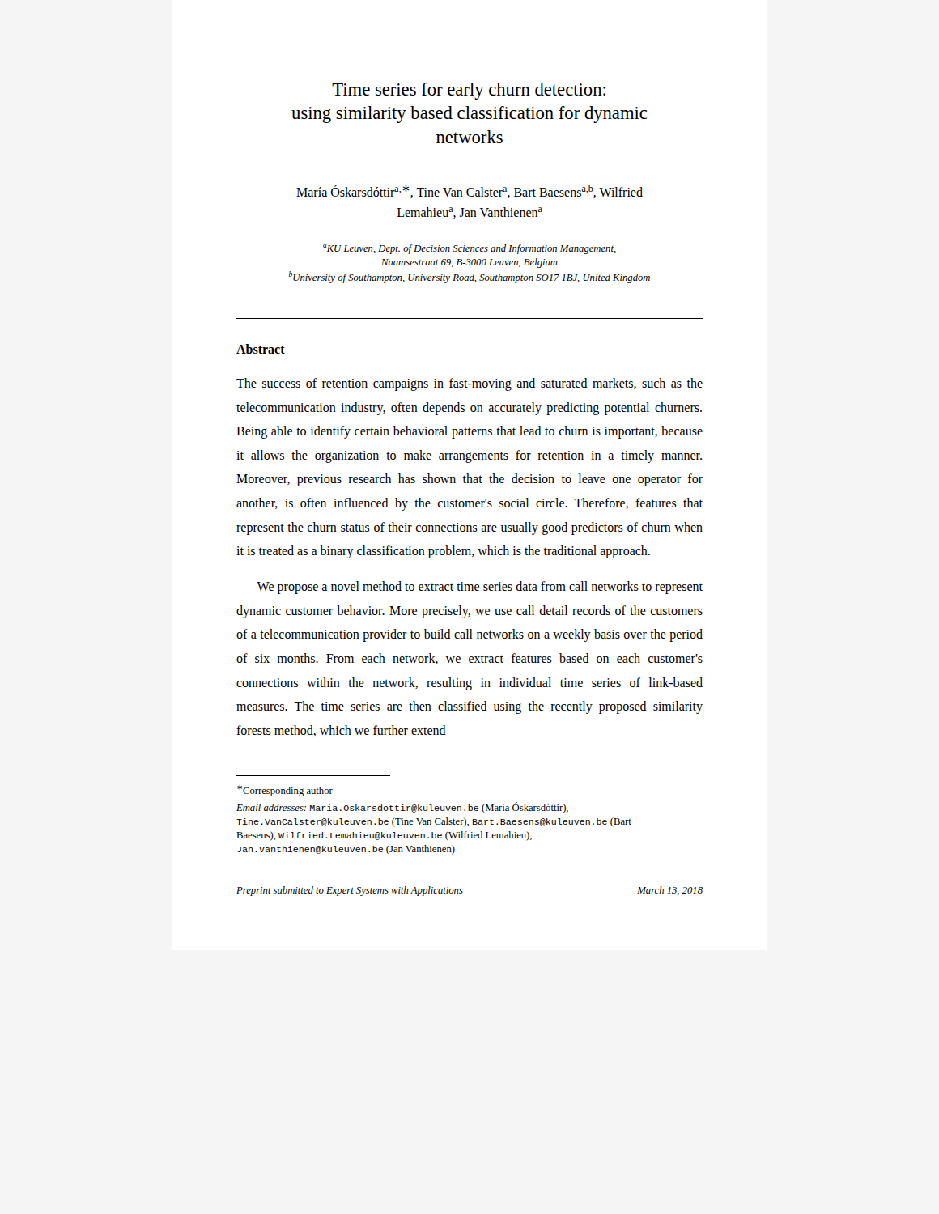Time series for early churn detection:
using similarity based classification for dynamic
networks
María Óskarsdóttira,∗, Tine Van Calstera, Bart Baesensa,b, Wilfried
Lemahieua, Jan Vanthienena
aKU Leuven, Dept. of Decision Sciences and Information Management,
Naamsestraat 69, B-3000 Leuven, Belgium
bUniversity of Southampton, University Road, Southampton SO17 1BJ, United Kingdom
Abstract
The success of retention campaigns in fast-moving and saturated markets, such as the telecommunication industry, often depends on accurately predicting potential churners. Being able to identify certain behavioral patterns that lead to churn is important, because it allows the organization to make arrangements for retention in a timely manner. Moreover, previous research has shown that the decision to leave one operator for another, is often influenced by the customer's social circle. Therefore, features that represent the churn status of their connections are usually good predictors of churn when it is treated as a binary classification problem, which is the traditional approach.
We propose a novel method to extract time series data from call networks to represent dynamic customer behavior. More precisely, we use call detail records of the customers of a telecommunication provider to build call networks on a weekly basis over the period of six months. From each network, we extract features based on each customer's connections within the network, resulting in individual time series of link-based measures. The time series are then classified using the recently proposed similarity forests method, which we further extend
∗Corresponding author
Email addresses: Maria.Oskarsdottir@kuleuven.be (María Óskarsdóttir),
Tine.VanCalster@kuleuven.be (Tine Van Calster), Bart.Baesens@kuleuven.be (Bart
Baesens), Wilfried.Lemahieu@kuleuven.be (Wilfried Lemahieu),
Jan.Vanthienen@kuleuven.be (Jan Vanthienen)
Preprint submitted to Expert Systems with Applications March 13, 2018